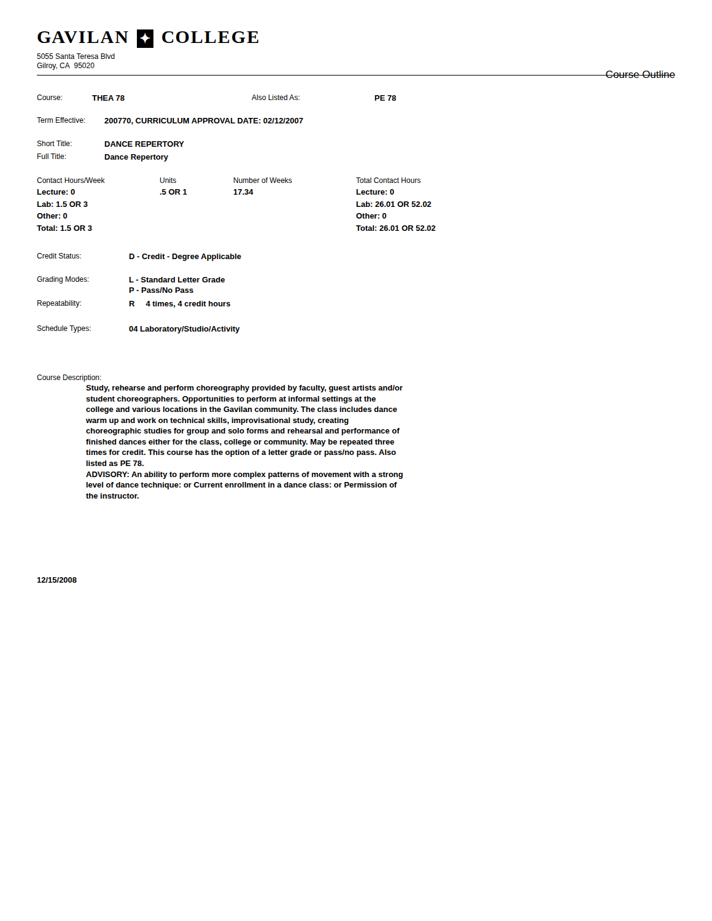GAVILAN ✦ COLLEGE
5055 Santa Teresa Blvd
Gilroy, CA 95020
Course Outline
| Course: | THEA 78 | Also Listed As: | PE 78 |
| Term Effective: | 200770, CURRICULUM APPROVAL DATE: 02/12/2007 |
| Short Title: | DANCE REPERTORY |
| Full Title: | Dance Repertory |
| Contact Hours/Week | Units | Number of Weeks | Total Contact Hours |
| Lecture: 0 | .5 OR 1 | 17.34 | Lecture: 0 |
| Lab: 1.5 OR 3 | | | Lab: 26.01 OR 52.02 |
| Other: 0 | | | Other: 0 |
| Total: 1.5 OR 3 | | | Total: 26.01 OR 52.02 |
| Credit Status: | D - Credit - Degree Applicable |
| Grading Modes: | L - Standard Letter Grade P - Pass/No Pass |
| Repeatability: | R 4 times, 4 credit hours |
| Schedule Types: | 04 Laboratory/Studio/Activity |
Course Description:
Study, rehearse and perform choreography provided by faculty, guest artists and/or student choreographers. Opportunities to perform at informal settings at the college and various locations in the Gavilan community. The class includes dance warm up and work on technical skills, improvisational study, creating choreographic studies for group and solo forms and rehearsal and performance of finished dances either for the class, college or community. May be repeated three times for credit. This course has the option of a letter grade or pass/no pass. Also listed as PE 78.
ADVISORY: An ability to perform more complex patterns of movement with a strong level of dance technique: or Current enrollment in a dance class: or Permission of the instructor.
12/15/2008